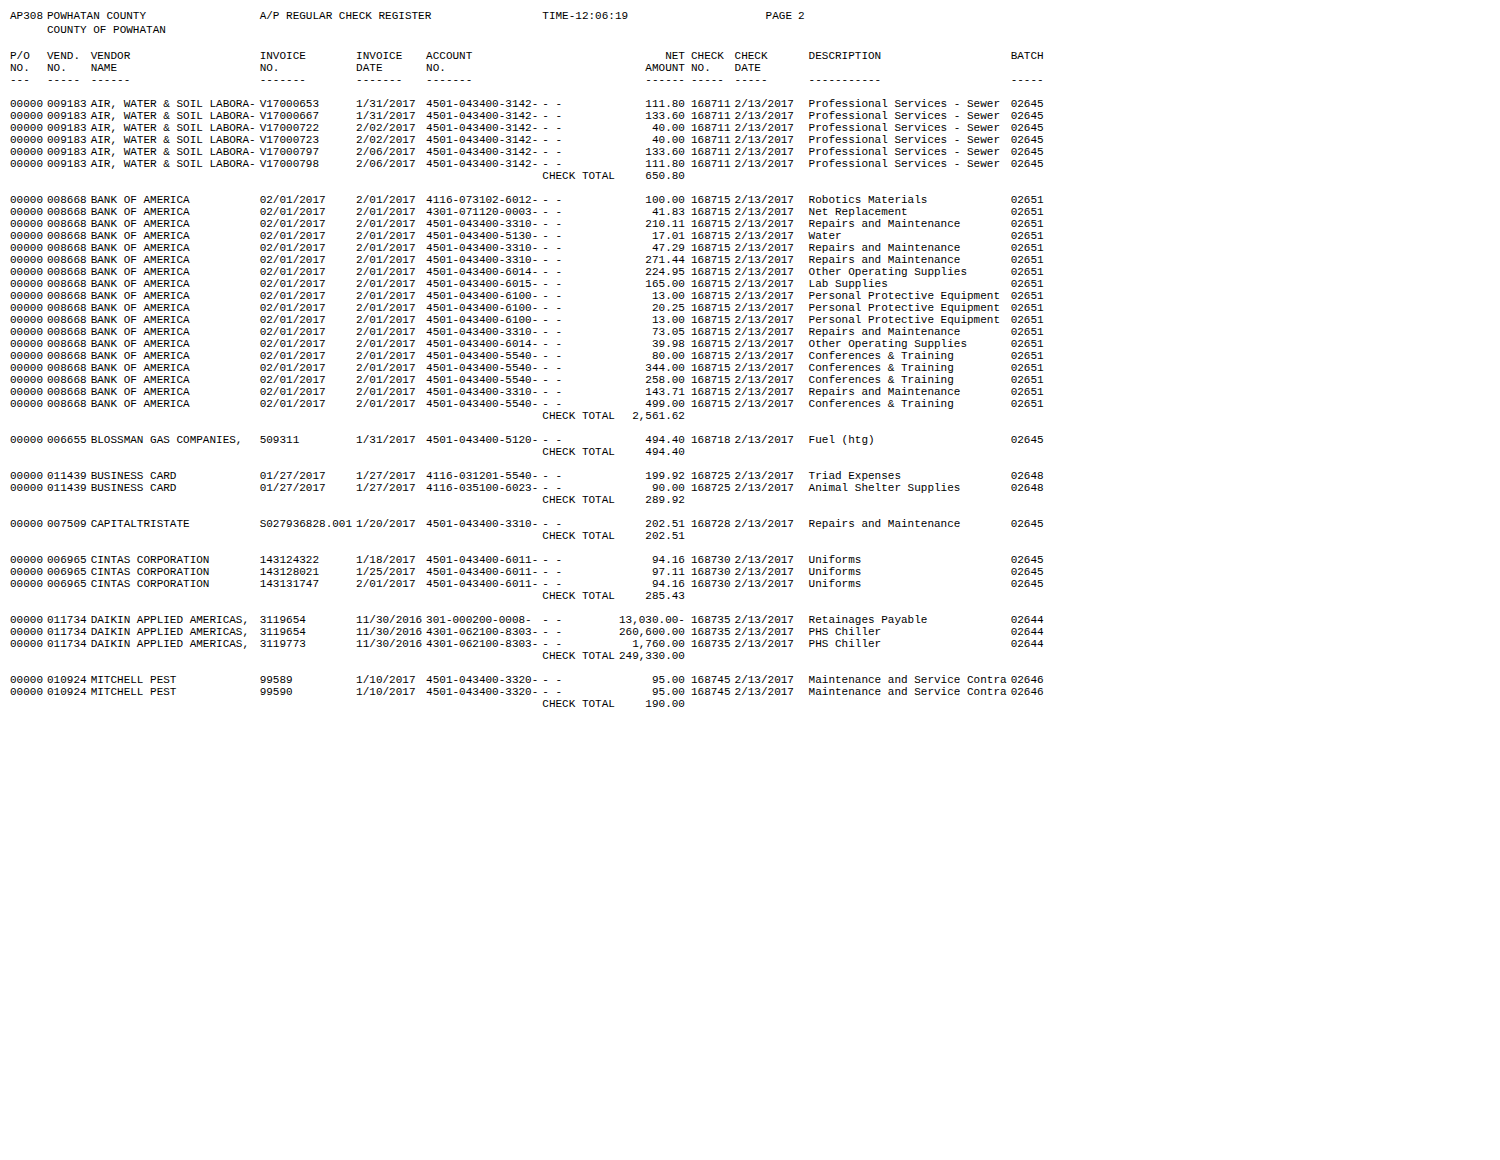| AP308 | POWHATAN COUNTY | A/P REGULAR CHECK REGISTER | TIME-12:06:19 | PAGE | 2 | | | | |
| | COUNTY OF POWHATAN | | | | | | | | | | |
| P/O | VEND. | VENDOR | INVOICE | INVOICE | ACCOUNT | | NET | CHECK | CHECK | | DESCRIPTION | BATCH |
| NO. | NO. | NAME | NO. | DATE | NO. | | AMOUNT | NO. | DATE | | | |
| --- | ----- | ------ | ------- | ------- | ------- | | ------ | ----- | ----- | | ----------- | ----- |
| 00000 | 009183 | AIR, WATER & SOIL LABORA- | V17000653 | 1/31/2017 | 4501-043400-3142- | - - | 111.80 | 168711 | 2/13/2017 | | Professional Services - Sewer | 02645 |
| 00000 | 009183 | AIR, WATER & SOIL LABORA- | V17000667 | 1/31/2017 | 4501-043400-3142- | - - | 133.60 | 168711 | 2/13/2017 | | Professional Services - Sewer | 02645 |
| 00000 | 009183 | AIR, WATER & SOIL LABORA- | V17000722 | 2/02/2017 | 4501-043400-3142- | - - | 40.00 | 168711 | 2/13/2017 | | Professional Services - Sewer | 02645 |
| 00000 | 009183 | AIR, WATER & SOIL LABORA- | V17000723 | 2/02/2017 | 4501-043400-3142- | - - | 40.00 | 168711 | 2/13/2017 | | Professional Services - Sewer | 02645 |
| 00000 | 009183 | AIR, WATER & SOIL LABORA- | V17000797 | 2/06/2017 | 4501-043400-3142- | - - | 133.60 | 168711 | 2/13/2017 | | Professional Services - Sewer | 02645 |
| 00000 | 009183 | AIR, WATER & SOIL LABORA- | V17000798 | 2/06/2017 | 4501-043400-3142- | - - | 111.80 | 168711 | 2/13/2017 | | Professional Services - Sewer | 02645 |
| | | | | | | CHECK TOTAL | 650.80 | | | | | |
| 00000 | 008668 | BANK OF AMERICA | 02/01/2017 | 2/01/2017 | 4116-073102-6012- | - - | 100.00 | 168715 | 2/13/2017 | | Robotics Materials | 02651 |
| 00000 | 008668 | BANK OF AMERICA | 02/01/2017 | 2/01/2017 | 4301-071120-0003- | - - | 41.83 | 168715 | 2/13/2017 | | Net Replacement | 02651 |
| 00000 | 008668 | BANK OF AMERICA | 02/01/2017 | 2/01/2017 | 4501-043400-3310- | - - | 210.11 | 168715 | 2/13/2017 | | Repairs and Maintenance | 02651 |
| 00000 | 008668 | BANK OF AMERICA | 02/01/2017 | 2/01/2017 | 4501-043400-5130- | - - | 17.01 | 168715 | 2/13/2017 | | Water | 02651 |
| 00000 | 008668 | BANK OF AMERICA | 02/01/2017 | 2/01/2017 | 4501-043400-3310- | - - | 47.29 | 168715 | 2/13/2017 | | Repairs and Maintenance | 02651 |
| 00000 | 008668 | BANK OF AMERICA | 02/01/2017 | 2/01/2017 | 4501-043400-3310- | - - | 271.44 | 168715 | 2/13/2017 | | Repairs and Maintenance | 02651 |
| 00000 | 008668 | BANK OF AMERICA | 02/01/2017 | 2/01/2017 | 4501-043400-6014- | - - | 224.95 | 168715 | 2/13/2017 | | Other Operating Supplies | 02651 |
| 00000 | 008668 | BANK OF AMERICA | 02/01/2017 | 2/01/2017 | 4501-043400-6015- | - - | 165.00 | 168715 | 2/13/2017 | | Lab Supplies | 02651 |
| 00000 | 008668 | BANK OF AMERICA | 02/01/2017 | 2/01/2017 | 4501-043400-6100- | - - | 13.00 | 168715 | 2/13/2017 | | Personal Protective Equipment | 02651 |
| 00000 | 008668 | BANK OF AMERICA | 02/01/2017 | 2/01/2017 | 4501-043400-6100- | - - | 20.25 | 168715 | 2/13/2017 | | Personal Protective Equipment | 02651 |
| 00000 | 008668 | BANK OF AMERICA | 02/01/2017 | 2/01/2017 | 4501-043400-6100- | - - | 13.00 | 168715 | 2/13/2017 | | Personal Protective Equipment | 02651 |
| 00000 | 008668 | BANK OF AMERICA | 02/01/2017 | 2/01/2017 | 4501-043400-3310- | - - | 73.05 | 168715 | 2/13/2017 | | Repairs and Maintenance | 02651 |
| 00000 | 008668 | BANK OF AMERICA | 02/01/2017 | 2/01/2017 | 4501-043400-6014- | - - | 39.98 | 168715 | 2/13/2017 | | Other Operating Supplies | 02651 |
| 00000 | 008668 | BANK OF AMERICA | 02/01/2017 | 2/01/2017 | 4501-043400-5540- | - - | 80.00 | 168715 | 2/13/2017 | | Conferences & Training | 02651 |
| 00000 | 008668 | BANK OF AMERICA | 02/01/2017 | 2/01/2017 | 4501-043400-5540- | - - | 344.00 | 168715 | 2/13/2017 | | Conferences & Training | 02651 |
| 00000 | 008668 | BANK OF AMERICA | 02/01/2017 | 2/01/2017 | 4501-043400-5540- | - - | 258.00 | 168715 | 2/13/2017 | | Conferences & Training | 02651 |
| 00000 | 008668 | BANK OF AMERICA | 02/01/2017 | 2/01/2017 | 4501-043400-3310- | - - | 143.71 | 168715 | 2/13/2017 | | Repairs and Maintenance | 02651 |
| 00000 | 008668 | BANK OF AMERICA | 02/01/2017 | 2/01/2017 | 4501-043400-5540- | - - | 499.00 | 168715 | 2/13/2017 | | Conferences & Training | 02651 |
| | | | | | | CHECK TOTAL | 2,561.62 | | | | | |
| 00000 | 006655 | BLOSSMAN GAS COMPANIES, | 509311 | 1/31/2017 | 4501-043400-5120- | - - | 494.40 | 168718 | 2/13/2017 | | Fuel (htg) | 02645 |
| | | | | | | CHECK TOTAL | 494.40 | | | | | |
| 00000 | 011439 | BUSINESS CARD | 01/27/2017 | 1/27/2017 | 4116-031201-5540- | - - | 199.92 | 168725 | 2/13/2017 | | Triad Expenses | 02648 |
| 00000 | 011439 | BUSINESS CARD | 01/27/2017 | 1/27/2017 | 4116-035100-6023- | - - | 90.00 | 168725 | 2/13/2017 | | Animal Shelter Supplies | 02648 |
| | | | | | | CHECK TOTAL | 289.92 | | | | | |
| 00000 | 007509 | CAPITALTRISTATE | S027936828.001 | 1/20/2017 | 4501-043400-3310- | - - | 202.51 | 168728 | 2/13/2017 | | Repairs and Maintenance | 02645 |
| | | | | | | CHECK TOTAL | 202.51 | | | | | |
| 00000 | 006965 | CINTAS CORPORATION | 143124322 | 1/18/2017 | 4501-043400-6011- | - - | 94.16 | 168730 | 2/13/2017 | | Uniforms | 02645 |
| 00000 | 006965 | CINTAS CORPORATION | 143128021 | 1/25/2017 | 4501-043400-6011- | - - | 97.11 | 168730 | 2/13/2017 | | Uniforms | 02645 |
| 00000 | 006965 | CINTAS CORPORATION | 143131747 | 2/01/2017 | 4501-043400-6011- | - - | 94.16 | 168730 | 2/13/2017 | | Uniforms | 02645 |
| | | | | | | CHECK TOTAL | 285.43 | | | | | |
| 00000 | 011734 | DAIKIN APPLIED AMERICAS, | 3119654 | 11/30/2016 | 301-000200-0008- | - - | 13,030.00- | 168735 | 2/13/2017 | | Retainages Payable | 02644 |
| 00000 | 011734 | DAIKIN APPLIED AMERICAS, | 3119654 | 11/30/2016 | 4301-062100-8303- | - - | 260,600.00 | 168735 | 2/13/2017 | | PHS Chiller | 02644 |
| 00000 | 011734 | DAIKIN APPLIED AMERICAS, | 3119773 | 11/30/2016 | 4301-062100-8303- | - - | 1,760.00 | 168735 | 2/13/2017 | | PHS Chiller | 02644 |
| | | | | | | CHECK TOTAL | 249,330.00 | | | | | |
| 00000 | 010924 | MITCHELL PEST | 99589 | 1/10/2017 | 4501-043400-3320- | - - | 95.00 | 168745 | 2/13/2017 | | Maintenance and Service Contra | 02646 |
| 00000 | 010924 | MITCHELL PEST | 99590 | 1/10/2017 | 4501-043400-3320- | - - | 95.00 | 168745 | 2/13/2017 | | Maintenance and Service Contra | 02646 |
| | | | | | | CHECK TOTAL | 190.00 | | | | | |